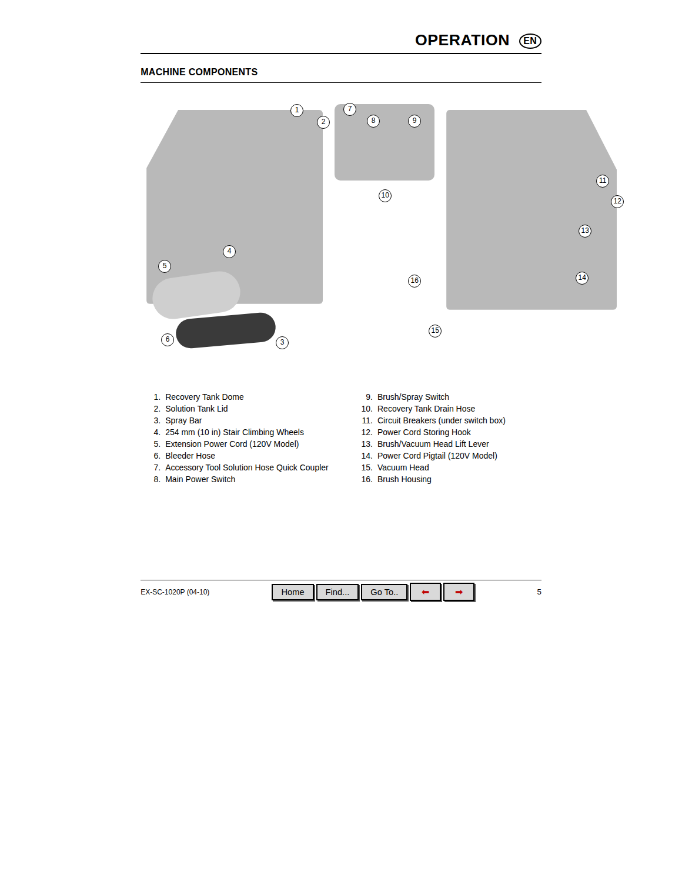OPERATION EN
MACHINE COMPONENTS
1
2
7
8
9
10
4
5
6
3
11
12
13
14
16
15
1. Recovery Tank Dome
2. Solution Tank Lid
3. Spray Bar
4. 254 mm (10 in) Stair Climbing Wheels
5. Extension Power Cord (120V Model)
6. Bleeder Hose
7. Accessory Tool Solution Hose Quick Coupler
8. Main Power Switch
9. Brush/Spray Switch
10. Recovery Tank Drain Hose
11. Circuit Breakers (under switch box)
12. Power Cord Storing Hook
13. Brush/Vacuum Head Lift Lever
14. Power Cord Pigtail (120V Model)
15. Vacuum Head
16. Brush Housing
EX-SC-1020P (04-10)
Home
Find...
Go To..
⬅
➡
5